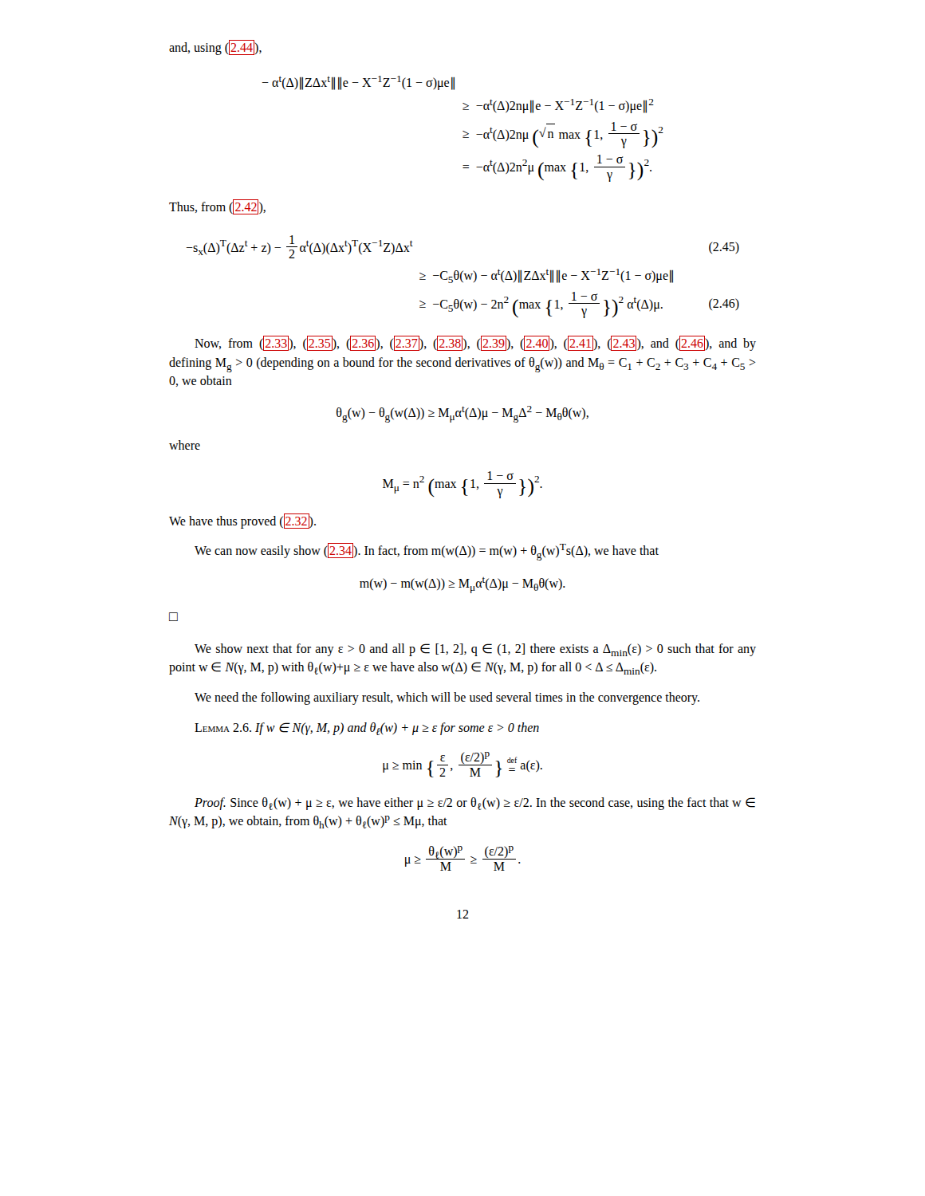and, using (2.44),
− αt(Δ)∥ZΔxt∥∥e − X−1Z−1(1 − σ)μe∥
≥
−αt(Δ)2nμ∥e − X−1Z−1(1 − σ)μe∥2
≥
−αt(Δ)2nμ (n max {1, 1 − σ γ})2
=
−αt(Δ)2n2μ (max {1, 1 − σ γ})2.
Thus, from (2.42),
−sx(Δ)T(Δzt + z) − 12αt(Δ)(Δxt)T(X−1Z)Δxt
(2.45)
≥
−C5θ(w) − αt(Δ)∥ZΔxt∥∥e − X−1Z−1(1 − σ)μe∥
≥
−C5θ(w) − 2n2 (max {1, 1 − σ γ})2 αt(Δ)μ.
(2.46)
Now, from (2.33), (2.35), (2.36), (2.37), (2.38), (2.39), (2.40), (2.41), (2.43), and (2.46), and by defining Mg > 0 (depending on a bound for the second derivatives of θg(w)) and Mθ = C1 + C2 + C3 + C4 + C5 > 0, we obtain
θg(w) − θg(w(Δ)) ≥ Mμαt(Δ)μ − MgΔ2 − Mθθ(w),
where
Mμ = n2 (max {1, 1 − σ γ})2.
We have thus proved (2.32).
We can now easily show (2.34). In fact, from m(w(Δ)) = m(w) + θg(w)Ts(Δ), we have that
m(w) − m(w(Δ)) ≥ Mμαt(Δ)μ − Mθθ(w).
□
We show next that for any ε > 0 and all p ∈ [1, 2], q ∈ (1, 2] there exists a Δmin(ε) > 0 such that for any point w ∈ N(γ, M, p) with θℓ(w)+μ ≥ ε we have also w(Δ) ∈ N(γ, M, p) for all 0 < Δ ≤ Δmin(ε).
We need the following auxiliary result, which will be used several times in the convergence theory.
Lemma 2.6. If w ∈ N(γ, M, p) and θℓ(w) + μ ≥ ε for some ε > 0 then
μ ≥ min {ε 2, (ε/2)p M} def= a(ε).
Proof. Since θℓ(w) + μ ≥ ε, we have either μ ≥ ε/2 or θℓ(w) ≥ ε/2. In the second case, using the fact that w ∈ N(γ, M, p), we obtain, from θh(w) + θℓ(w)p ≤ Mμ, that
μ ≥ θℓ(w)p M ≥ (ε/2)p M.
12